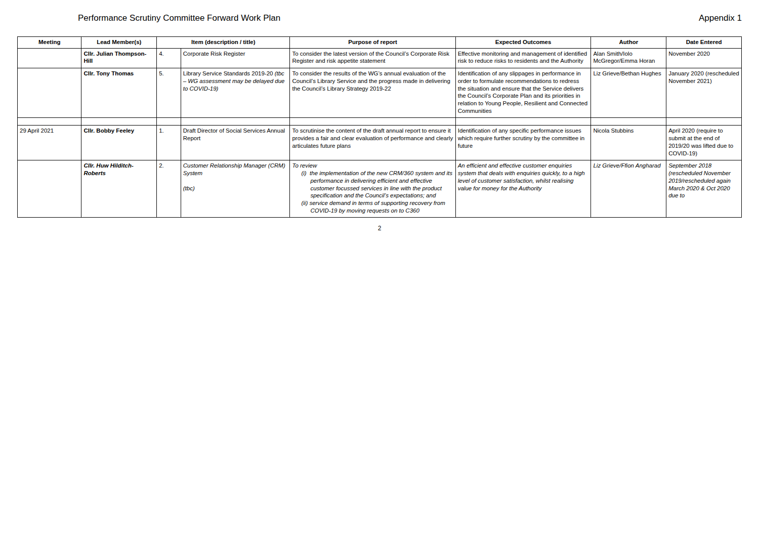Performance Scrutiny Committee Forward Work Plan
Appendix 1
| Meeting | Lead Member(s) | Item (description / title) | Purpose of report | Expected Outcomes | Author | Date Entered |
| --- | --- | --- | --- | --- | --- | --- |
| | Cllr. Julian Thompson-Hill | 4. | Corporate Risk Register | To consider the latest version of the Council’s Corporate Risk Register and risk appetite statement | Effective monitoring and management of identified risk to reduce risks to residents and the Authority | Alan Smith/Iolo McGregor/Emma Horan | November 2020 |
| | Cllr. Tony Thomas | 5. | Library Service Standards 2019-20 (tbc – WG assessment may be delayed due to COVID-19) | To consider the results of the WG’s annual evaluation of the Council’s Library Service and the progress made in delivering the Council’s Library Strategy 2019-22 | Identification of any slippages in performance in order to formulate recommendations to redress the situation and ensure that the Service delivers the Council’s Corporate Plan and its priorities in relation to Young People, Resilient and Connected Communities | Liz Grieve/Bethan Hughes | January 2020 (rescheduled November 2021) |
| 29 April 2021 | Cllr. Bobby Feeley | 1. | Draft Director of Social Services Annual Report | To scrutinise the content of the draft annual report to ensure it provides a fair and clear evaluation of performance and clearly articulates future plans | Identification of any specific performance issues which require further scrutiny by the committee in future | Nicola Stubbins | April 2020 (require to submit at the end of 2019/20 was lifted due to COVID-19) |
| | Cllr. Huw Hilditch-Roberts | 2. | Customer Relationship Manager (CRM) System (tbc) | To review (i) the implementation of the new CRM/360 system and its performance in delivering efficient and effective customer focussed services in line with the product specification and the Council’s expectations; and (ii) service demand in terms of supporting recovery from COVID-19 by moving requests on to C360 | An efficient and effective customer enquiries system that deals with enquiries quickly, to a high level of customer satisfaction, whilst realising value for money for the Authority | Liz Grieve/Ffion Angharad | September 2018 (rescheduled November 2019/rescheduled again March 2020 & Oct 2020 due to |
2